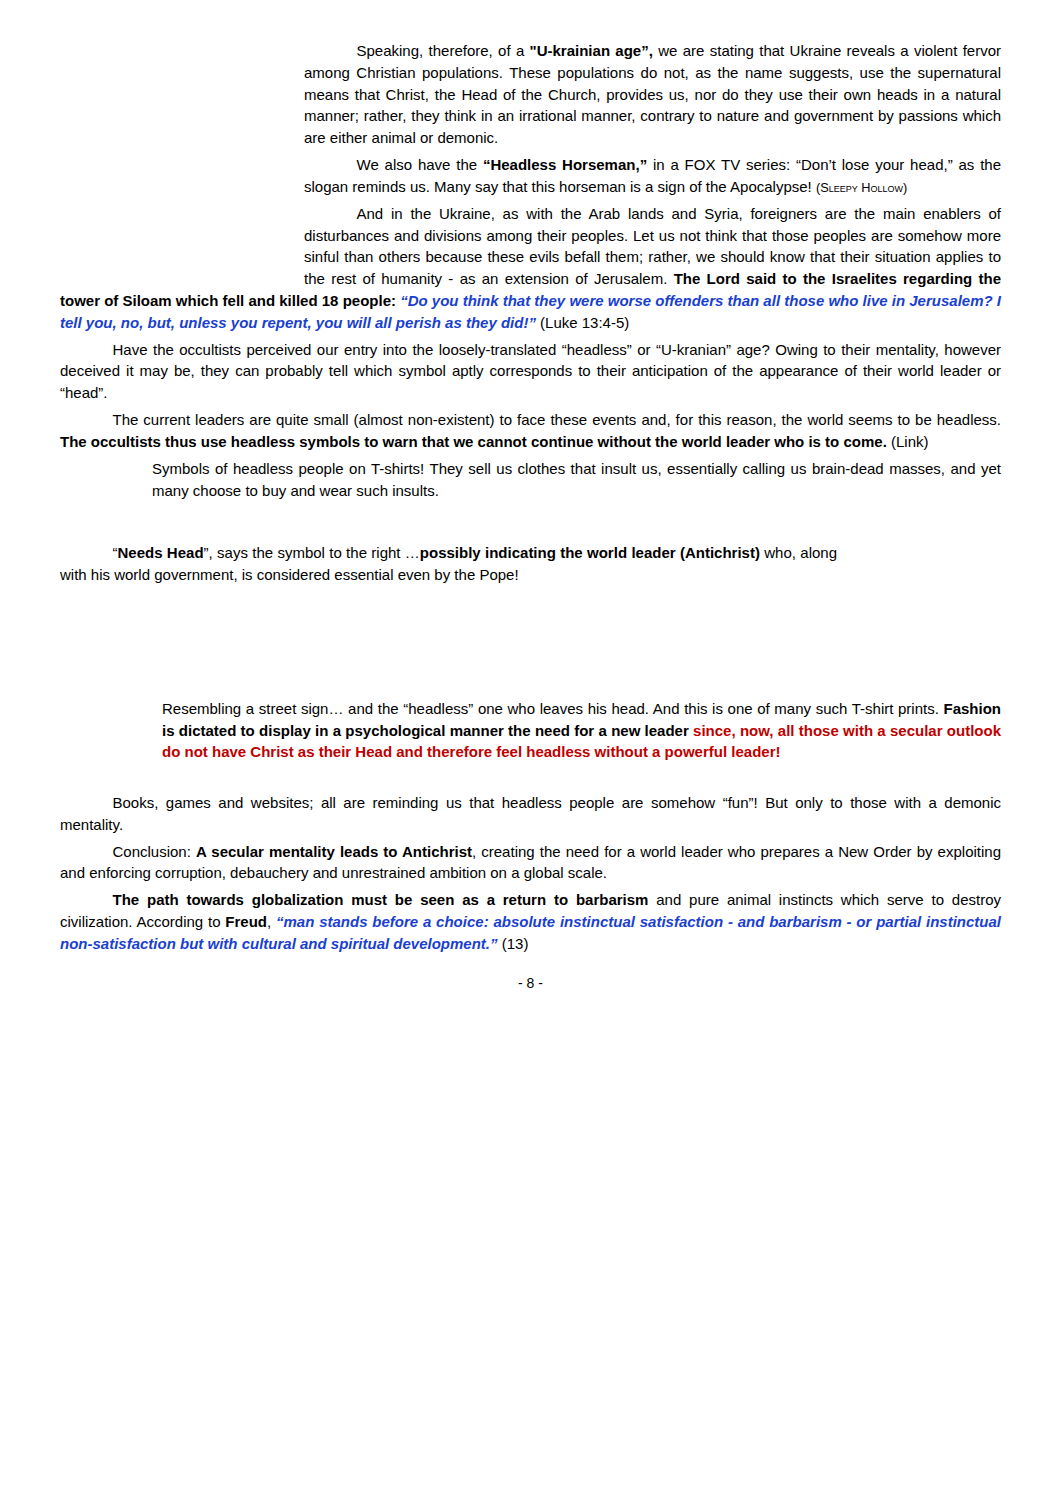Speaking, therefore, of a "U-krainian age”, we are stating that Ukraine reveals a violent fervor among Christian populations. These populations do not, as the name suggests, use the supernatural means that Christ, the Head of the Church, provides us, nor do they use their own heads in a natural manner; rather, they think in an irrational manner, contrary to nature and government by passions which are either animal or demonic.
We also have the “Headless Horseman,” in a FOX TV series: “Don’t lose your head,” as the slogan reminds us. Many say that this horseman is a sign of the Apocalypse! (Sleepy Hollow)
And in the Ukraine, as with the Arab lands and Syria, foreigners are the main enablers of disturbances and divisions among their peoples. Let us not think that those peoples are somehow more sinful than others because these evils befall them; rather, we should know that their situation applies to the rest of humanity - as an extension of Jerusalem. The Lord said to the Israelites regarding the tower of Siloam which fell and killed 18 people: “Do you think that they were worse offenders than all those who live in Jerusalem? I tell you, no, but, unless you repent, you will all perish as they did!” (Luke 13:4-5)
Have the occultists perceived our entry into the loosely-translated “headless” or “U-kranian” age? Owing to their mentality, however deceived it may be, they can probably tell which symbol aptly corresponds to their anticipation of the appearance of their world leader or “head”.
The current leaders are quite small (almost non-existent) to face these events and, for this reason, the world seems to be headless. The occultists thus use headless symbols to warn that we cannot continue without the world leader who is to come. (Link)
Symbols of headless people on T-shirts! They sell us clothes that insult us, essentially calling us brain-dead masses, and yet many choose to buy and wear such insults.
“Needs Head”, says the symbol to the right …possibly indicating the world leader (Antichrist) who, along with his world government, is considered essential even by the Pope!
Resembling a street sign… and the “headless” one who leaves his head. And this is one of many such T-shirt prints. Fashion is dictated to display in a psychological manner the need for a new leader since, now, all those with a secular outlook do not have Christ as their Head and therefore feel headless without a powerful leader!
Books, games and websites; all are reminding us that headless people are somehow “fun”! But only to those with a demonic mentality.
Conclusion: A secular mentality leads to Antichrist, creating the need for a world leader who prepares a New Order by exploiting and enforcing corruption, debauchery and unrestrained ambition on a global scale.
The path towards globalization must be seen as a return to barbarism and pure animal instincts which serve to destroy civilization. According to Freud, “man stands before a choice: absolute instinctual satisfaction - and barbarism - or partial instinctual non-satisfaction but with cultural and spiritual development.” (13)
- 8 -